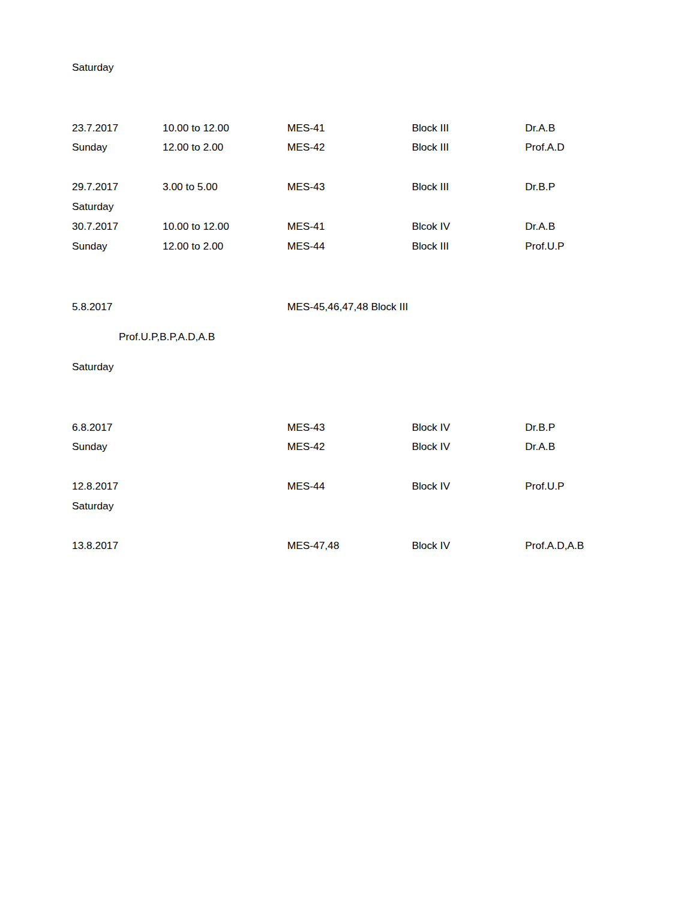Saturday
| 23.7.2017 | 10.00 to 12.00 | MES-41 | Block III | Dr.A.B |
| Sunday | 12.00 to 2.00 | MES-42 | Block III | Prof.A.D |
| 29.7.2017 | 3.00 to 5.00 | MES-43 | Block III | Dr.B.P |
| Saturday |
| 30.7.2017 | 10.00 to 12.00 | MES-41 | Blcok IV | Dr.A.B |
| Sunday | 12.00 to 2.00 | MES-44 | Block III | Prof.U.P |
| 5.8.2017 | | MES-45,46,47,48 Block III | |
Prof.U.P,B.P,A.D,A.B
Saturday
| 6.8.2017 | | MES-43 | Block IV | Dr.B.P |
| Sunday | | MES-42 | Block IV | Dr.A.B |
| 12.8.2017 | | MES-44 | Block IV | Prof.U.P |
| Saturday |
| 13.8.2017 | | MES-47,48 | Block IV | Prof.A.D,A.B |